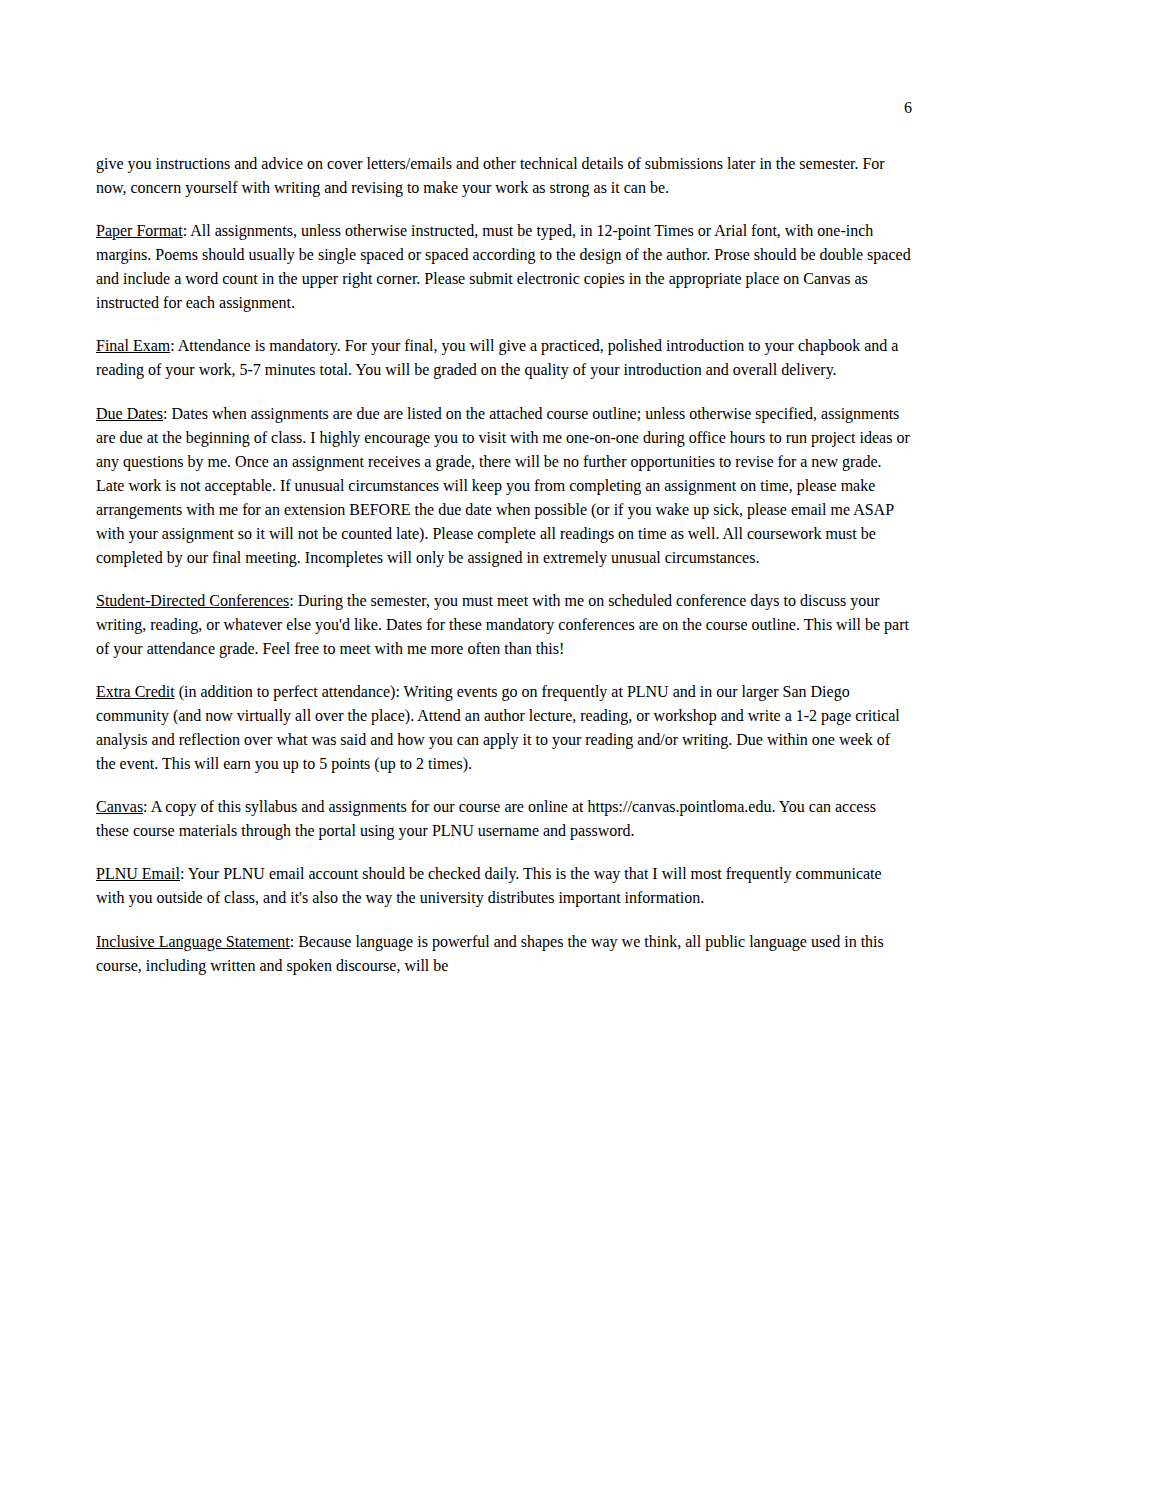6
give you instructions and advice on cover letters/emails and other technical details of submissions later in the semester. For now, concern yourself with writing and revising to make your work as strong as it can be.
Paper Format: All assignments, unless otherwise instructed, must be typed, in 12-point Times or Arial font, with one-inch margins. Poems should usually be single spaced or spaced according to the design of the author. Prose should be double spaced and include a word count in the upper right corner. Please submit electronic copies in the appropriate place on Canvas as instructed for each assignment.
Final Exam: Attendance is mandatory. For your final, you will give a practiced, polished introduction to your chapbook and a reading of your work, 5-7 minutes total. You will be graded on the quality of your introduction and overall delivery.
Due Dates: Dates when assignments are due are listed on the attached course outline; unless otherwise specified, assignments are due at the beginning of class. I highly encourage you to visit with me one-on-one during office hours to run project ideas or any questions by me. Once an assignment receives a grade, there will be no further opportunities to revise for a new grade. Late work is not acceptable. If unusual circumstances will keep you from completing an assignment on time, please make arrangements with me for an extension BEFORE the due date when possible (or if you wake up sick, please email me ASAP with your assignment so it will not be counted late). Please complete all readings on time as well. All coursework must be completed by our final meeting. Incompletes will only be assigned in extremely unusual circumstances.
Student-Directed Conferences: During the semester, you must meet with me on scheduled conference days to discuss your writing, reading, or whatever else you'd like. Dates for these mandatory conferences are on the course outline. This will be part of your attendance grade. Feel free to meet with me more often than this!
Extra Credit (in addition to perfect attendance): Writing events go on frequently at PLNU and in our larger San Diego community (and now virtually all over the place). Attend an author lecture, reading, or workshop and write a 1-2 page critical analysis and reflection over what was said and how you can apply it to your reading and/or writing. Due within one week of the event. This will earn you up to 5 points (up to 2 times).
Canvas: A copy of this syllabus and assignments for our course are online at https://canvas.pointloma.edu. You can access these course materials through the portal using your PLNU username and password.
PLNU Email: Your PLNU email account should be checked daily. This is the way that I will most frequently communicate with you outside of class, and it's also the way the university distributes important information.
Inclusive Language Statement: Because language is powerful and shapes the way we think, all public language used in this course, including written and spoken discourse, will be